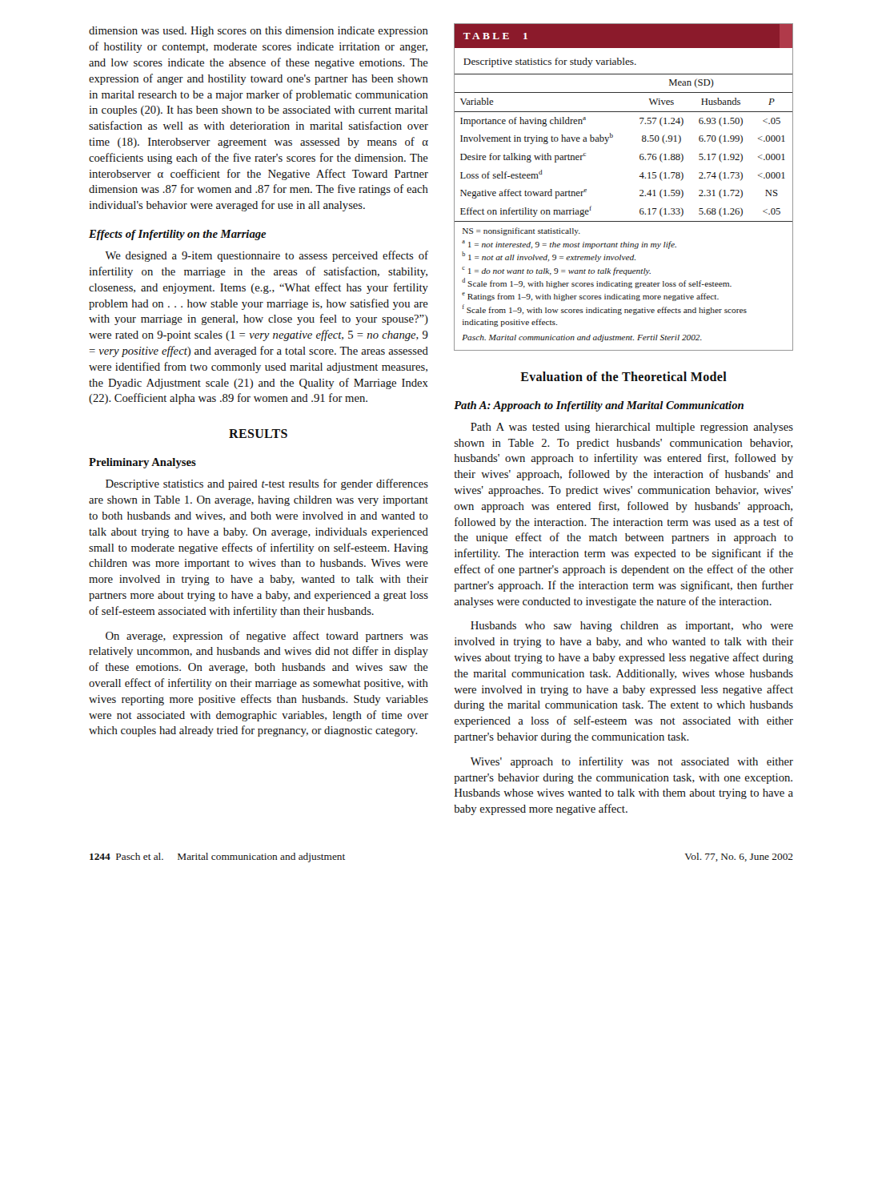dimension was used. High scores on this dimension indicate expression of hostility or contempt, moderate scores indicate irritation or anger, and low scores indicate the absence of these negative emotions. The expression of anger and hostility toward one's partner has been shown in marital research to be a major marker of problematic communication in couples (20). It has been shown to be associated with current marital satisfaction as well as with deterioration in marital satisfaction over time (18). Interobserver agreement was assessed by means of α coefficients using each of the five rater's scores for the dimension. The interobserver α coefficient for the Negative Affect Toward Partner dimension was .87 for women and .87 for men. The five ratings of each individual's behavior were averaged for use in all analyses.
Effects of Infertility on the Marriage
We designed a 9-item questionnaire to assess perceived effects of infertility on the marriage in the areas of satisfaction, stability, closeness, and enjoyment. Items (e.g., “What effect has your fertility problem had on . . . how stable your marriage is, how satisfied you are with your marriage in general, how close you feel to your spouse?”) were rated on 9-point scales (1 = very negative effect, 5 = no change, 9 = very positive effect) and averaged for a total score. The areas assessed were identified from two commonly used marital adjustment measures, the Dyadic Adjustment scale (21) and the Quality of Marriage Index (22). Coefficient alpha was .89 for women and .91 for men.
RESULTS
Preliminary Analyses
Descriptive statistics and paired t-test results for gender differences are shown in Table 1. On average, having children was very important to both husbands and wives, and both were involved in and wanted to talk about trying to have a baby. On average, individuals experienced small to moderate negative effects of infertility on self-esteem. Having children was more important to wives than to husbands. Wives were more involved in trying to have a baby, wanted to talk with their partners more about trying to have a baby, and experienced a great loss of self-esteem associated with infertility than their husbands.
On average, expression of negative affect toward partners was relatively uncommon, and husbands and wives did not differ in display of these emotions. On average, both husbands and wives saw the overall effect of infertility on their marriage as somewhat positive, with wives reporting more positive effects than husbands. Study variables were not associated with demographic variables, length of time over which couples had already tried for pregnancy, or diagnostic category.
TABLE 1
Descriptive statistics for study variables.
| | Mean (SD) | |
| --- | --- | --- |
| Variable | Wives | Husbands | P |
| Importance of having children a | 7.57 (1.24) | 6.93 (1.50) | <.05 |
| Involvement in trying to have a baby b | 8.50 (.91) | 6.70 (1.99) | <.0001 |
| Desire for talking with partner c | 6.76 (1.88) | 5.17 (1.92) | <.0001 |
| Loss of self-esteem d | 4.15 (1.78) | 2.74 (1.73) | <.0001 |
| Negative affect toward partner e | 2.41 (1.59) | 2.31 (1.72) | NS |
| Effect on infertility on marriage f | 6.17 (1.33) | 5.68 (1.26) | <.05 |
NS = nonsignificant statistically.
a 1 = not interested, 9 = the most important thing in my life.
b 1 = not at all involved, 9 = extremely involved.
c 1 = do not want to talk, 9 = want to talk frequently.
d Scale from 1–9, with higher scores indicating greater loss of self-esteem.
e Ratings from 1–9, with higher scores indicating more negative affect.
f Scale from 1–9, with low scores indicating negative effects and higher scores indicating positive effects.
Pasch. Marital communication and adjustment. Fertil Steril 2002.
Evaluation of the Theoretical Model
Path A: Approach to Infertility and Marital Communication
Path A was tested using hierarchical multiple regression analyses shown in Table 2. To predict husbands' communication behavior, husbands' own approach to infertility was entered first, followed by their wives' approach, followed by the interaction of husbands' and wives' approaches. To predict wives' communication behavior, wives' own approach was entered first, followed by husbands' approach, followed by the interaction. The interaction term was used as a test of the unique effect of the match between partners in approach to infertility. The interaction term was expected to be significant if the effect of one partner's approach is dependent on the effect of the other partner's approach. If the interaction term was significant, then further analyses were conducted to investigate the nature of the interaction.
Husbands who saw having children as important, who were involved in trying to have a baby, and who wanted to talk with their wives about trying to have a baby expressed less negative affect during the marital communication task. Additionally, wives whose husbands were involved in trying to have a baby expressed less negative affect during the marital communication task. The extent to which husbands experienced a loss of self-esteem was not associated with either partner's behavior during the communication task.
Wives' approach to infertility was not associated with either partner's behavior during the communication task, with one exception. Husbands whose wives wanted to talk with them about trying to have a baby expressed more negative affect.
1244 Pasch et al. Marital communication and adjustment
Vol. 77, No. 6, June 2002